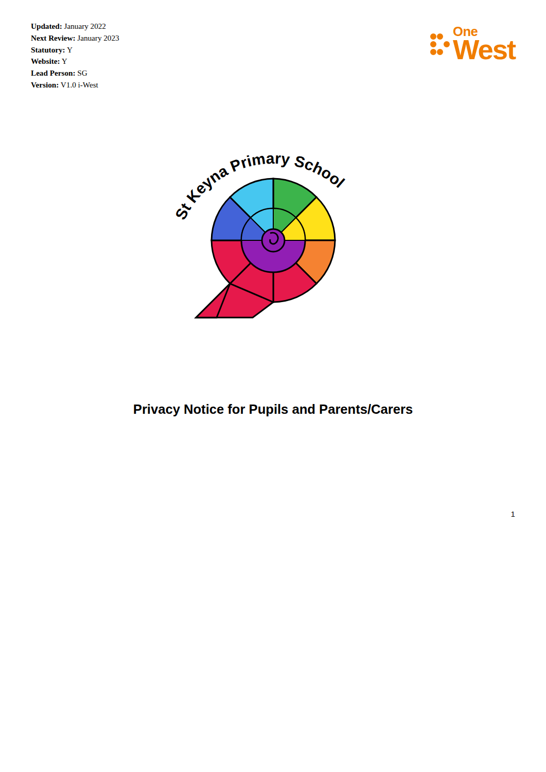Updated: January 2022
Next Review: January 2023
Statutory: Y
Website: Y
Lead Person: SG
Version: V1.0 i-West
One West
St Keyna Primary School
Privacy Notice for Pupils and Parents/Carers
1